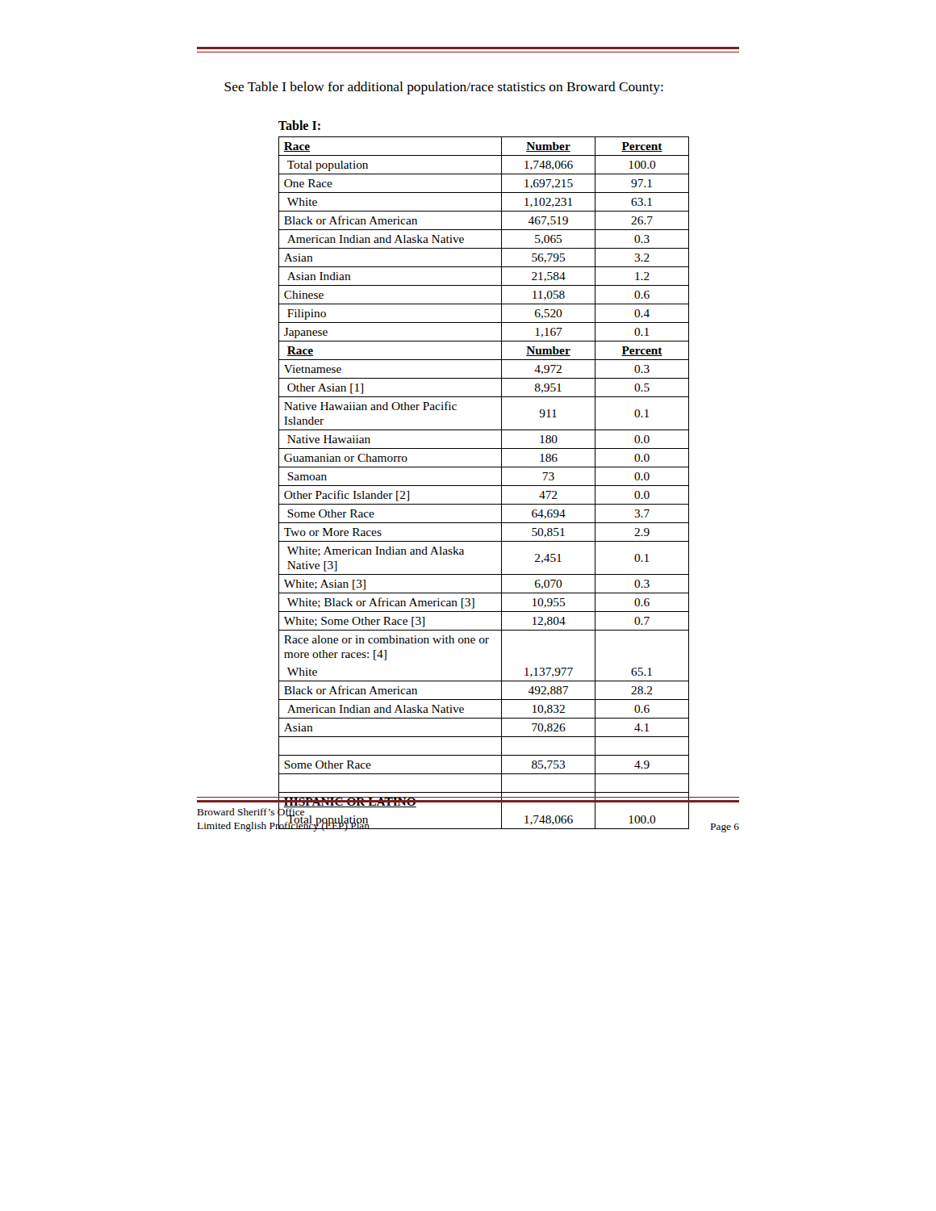See Table I below for additional population/race statistics on Broward County:
Table I:
| Race | Number | Percent |
| Total population | 1,748,066 | 100.0 |
| One Race | 1,697,215 | 97.1 |
| White | 1,102,231 | 63.1 |
| Black or African American | 467,519 | 26.7 |
| American Indian and Alaska Native | 5,065 | 0.3 |
| Asian | 56,795 | 3.2 |
| Asian Indian | 21,584 | 1.2 |
| Chinese | 11,058 | 0.6 |
| Filipino | 6,520 | 0.4 |
| Japanese | 1,167 | 0.1 |
| Race | Number | Percent |
| Vietnamese | 4,972 | 0.3 |
| Other Asian [1] | 8,951 | 0.5 |
| Native Hawaiian and Other Pacific Islander | 911 | 0.1 |
| Native Hawaiian | 180 | 0.0 |
| Guamanian or Chamorro | 186 | 0.0 |
| Samoan | 73 | 0.0 |
| Other Pacific Islander [2] | 472 | 0.0 |
| Some Other Race | 64,694 | 3.7 |
| Two or More Races | 50,851 | 2.9 |
| White; American Indian and Alaska Native [3] | 2,451 | 0.1 |
| White; Asian [3] | 6,070 | 0.3 |
| White; Black or African American [3] | 10,955 | 0.6 |
| White; Some Other Race [3] | 12,804 | 0.7 |
| Race alone or in combination with one or more other races: [4] | | |
| White | 1,137,977 | 65.1 |
| Black or African American | 492,887 | 28.2 |
| American Indian and Alaska Native | 10,832 | 0.6 |
| Asian | 70,826 | 4.1 |
| Some Other Race | 85,753 | 4.9 |
| HISPANIC OR LATINO | | |
| Total population | 1,748,066 | 100.0 |
Broward Sheriff’s Office
Limited English Proficiency (LEP) Plan
Page 6